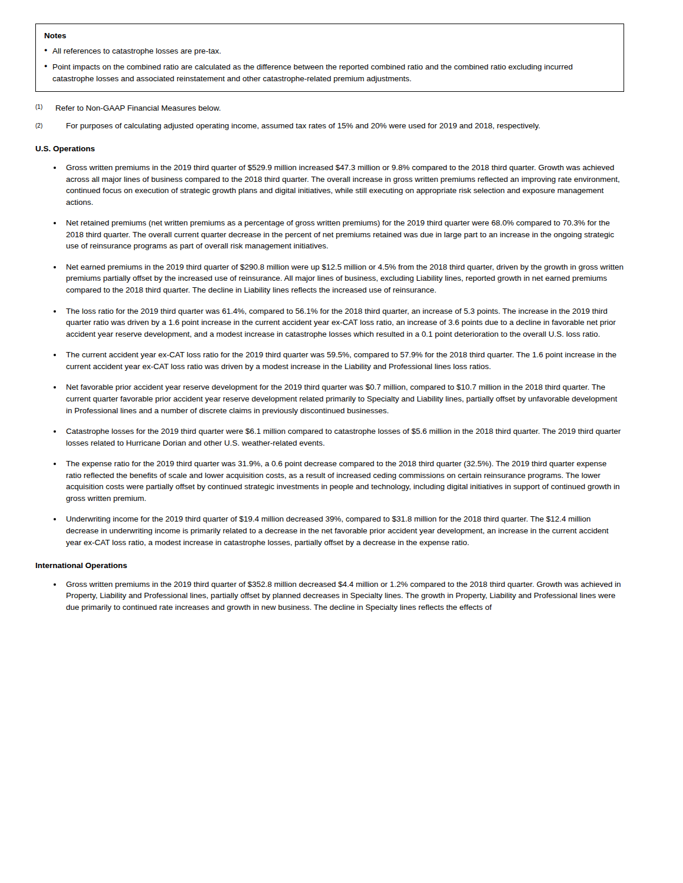Notes
All references to catastrophe losses are pre-tax.
Point impacts on the combined ratio are calculated as the difference between the reported combined ratio and the combined ratio excluding incurred catastrophe losses and associated reinstatement and other catastrophe-related premium adjustments.
(1)
Refer to Non-GAAP Financial Measures below.
(2)
For purposes of calculating adjusted operating income, assumed tax rates of 15% and 20% were used for 2019 and 2018, respectively.
U.S. Operations
Gross written premiums in the 2019 third quarter of $529.9 million increased $47.3 million or 9.8% compared to the 2018 third quarter. Growth was achieved across all major lines of business compared to the 2018 third quarter. The overall increase in gross written premiums reflected an improving rate environment, continued focus on execution of strategic growth plans and digital initiatives, while still executing on appropriate risk selection and exposure management actions.
Net retained premiums (net written premiums as a percentage of gross written premiums) for the 2019 third quarter were 68.0% compared to 70.3% for the 2018 third quarter. The overall current quarter decrease in the percent of net premiums retained was due in large part to an increase in the ongoing strategic use of reinsurance programs as part of overall risk management initiatives.
Net earned premiums in the 2019 third quarter of $290.8 million were up $12.5 million or 4.5% from the 2018 third quarter, driven by the growth in gross written premiums partially offset by the increased use of reinsurance. All major lines of business, excluding Liability lines, reported growth in net earned premiums compared to the 2018 third quarter. The decline in Liability lines reflects the increased use of reinsurance.
The loss ratio for the 2019 third quarter was 61.4%, compared to 56.1% for the 2018 third quarter, an increase of 5.3 points. The increase in the 2019 third quarter ratio was driven by a 1.6 point increase in the current accident year ex-CAT loss ratio, an increase of 3.6 points due to a decline in favorable net prior accident year reserve development, and a modest increase in catastrophe losses which resulted in a 0.1 point deterioration to the overall U.S. loss ratio.
The current accident year ex-CAT loss ratio for the 2019 third quarter was 59.5%, compared to 57.9% for the 2018 third quarter. The 1.6 point increase in the current accident year ex-CAT loss ratio was driven by a modest increase in the Liability and Professional lines loss ratios.
Net favorable prior accident year reserve development for the 2019 third quarter was $0.7 million, compared to $10.7 million in the 2018 third quarter. The current quarter favorable prior accident year reserve development related primarily to Specialty and Liability lines, partially offset by unfavorable development in Professional lines and a number of discrete claims in previously discontinued businesses.
Catastrophe losses for the 2019 third quarter were $6.1 million compared to catastrophe losses of $5.6 million in the 2018 third quarter. The 2019 third quarter losses related to Hurricane Dorian and other U.S. weather-related events.
The expense ratio for the 2019 third quarter was 31.9%, a 0.6 point decrease compared to the 2018 third quarter (32.5%). The 2019 third quarter expense ratio reflected the benefits of scale and lower acquisition costs, as a result of increased ceding commissions on certain reinsurance programs. The lower acquisition costs were partially offset by continued strategic investments in people and technology, including digital initiatives in support of continued growth in gross written premium.
Underwriting income for the 2019 third quarter of $19.4 million decreased 39%, compared to $31.8 million for the 2018 third quarter. The $12.4 million decrease in underwriting income is primarily related to a decrease in the net favorable prior accident year development, an increase in the current accident year ex-CAT loss ratio, a modest increase in catastrophe losses, partially offset by a decrease in the expense ratio.
International Operations
Gross written premiums in the 2019 third quarter of $352.8 million decreased $4.4 million or 1.2% compared to the 2018 third quarter. Growth was achieved in Property, Liability and Professional lines, partially offset by planned decreases in Specialty lines. The growth in Property, Liability and Professional lines were due primarily to continued rate increases and growth in new business. The decline in Specialty lines reflects the effects of